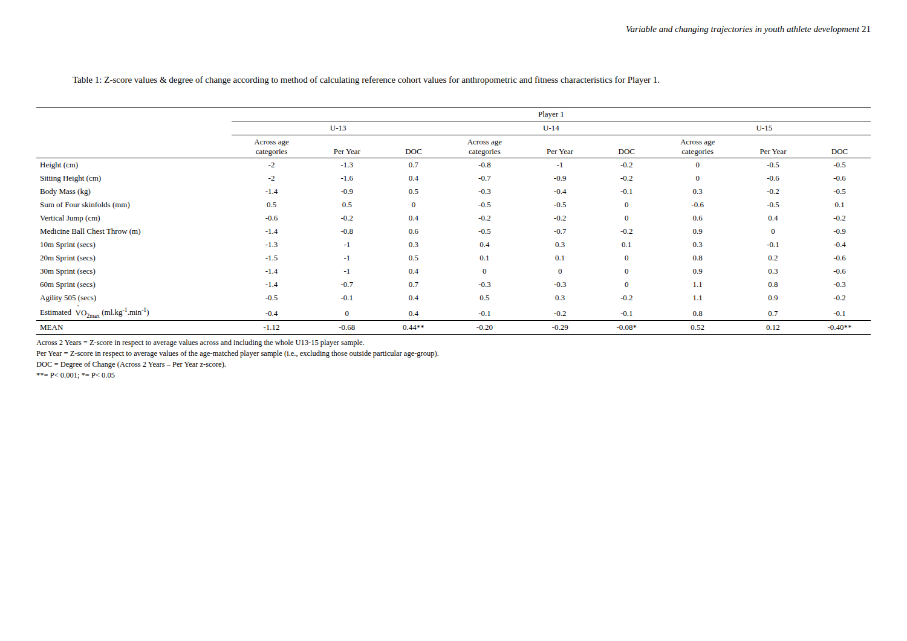Variable and changing trajectories in youth athlete development 21
Table 1: Z-score values & degree of change according to method of calculating reference cohort values for anthropometric and fitness characteristics for Player 1.
| | Player 1 |
| --- | --- |
| | U-13 | U-14 | U-15 |
| | Across age categories | Per Year | DOC | Across age categories | Per Year | DOC | Across age categories | Per Year | DOC |
| Height (cm) | -2 | -1.3 | 0.7 | -0.8 | -1 | -0.2 | 0 | -0.5 | -0.5 |
| Sitting Height (cm) | -2 | -1.6 | 0.4 | -0.7 | -0.9 | -0.2 | 0 | -0.6 | -0.6 |
| Body Mass (kg) | -1.4 | -0.9 | 0.5 | -0.3 | -0.4 | -0.1 | 0.3 | -0.2 | -0.5 |
| Sum of Four skinfolds (mm) | 0.5 | 0.5 | 0 | -0.5 | -0.5 | 0 | -0.6 | -0.5 | 0.1 |
| Vertical Jump (cm) | -0.6 | -0.2 | 0.4 | -0.2 | -0.2 | 0 | 0.6 | 0.4 | -0.2 |
| Medicine Ball Chest Throw (m) | -1.4 | -0.8 | 0.6 | -0.5 | -0.7 | -0.2 | 0.9 | 0 | -0.9 |
| 10m Sprint (secs) | -1.3 | -1 | 0.3 | 0.4 | 0.3 | 0.1 | 0.3 | -0.1 | -0.4 |
| 20m Sprint (secs) | -1.5 | -1 | 0.5 | 0.1 | 0.1 | 0 | 0.8 | 0.2 | -0.6 |
| 30m Sprint (secs) | -1.4 | -1 | 0.4 | 0 | 0 | 0 | 0.9 | 0.3 | -0.6 |
| 60m Sprint (secs) | -1.4 | -0.7 | 0.7 | -0.3 | -0.3 | 0 | 1.1 | 0.8 | -0.3 |
| Agility 505 (secs) | -0.5 | -0.1 | 0.4 | 0.5 | 0.3 | -0.2 | 1.1 | 0.9 | -0.2 |
| Estimated V O 2max (ml.kg -1 .min -1 ) | -0.4 | 0 | 0.4 | -0.1 | -0.2 | -0.1 | 0.8 | 0.7 | -0.1 |
| MEAN | -1.12 | -0.68 | 0.44** | -0.20 | -0.29 | -0.08* | 0.52 | 0.12 | -0.40** |
Across 2 Years = Z-score in respect to average values across and including the whole U13-15 player sample.
Per Year = Z-score in respect to average values of the age-matched player sample (i.e., excluding those outside particular age-group).
DOC = Degree of Change (Across 2 Years – Per Year z-score).
**= P< 0.001; *= P< 0.05